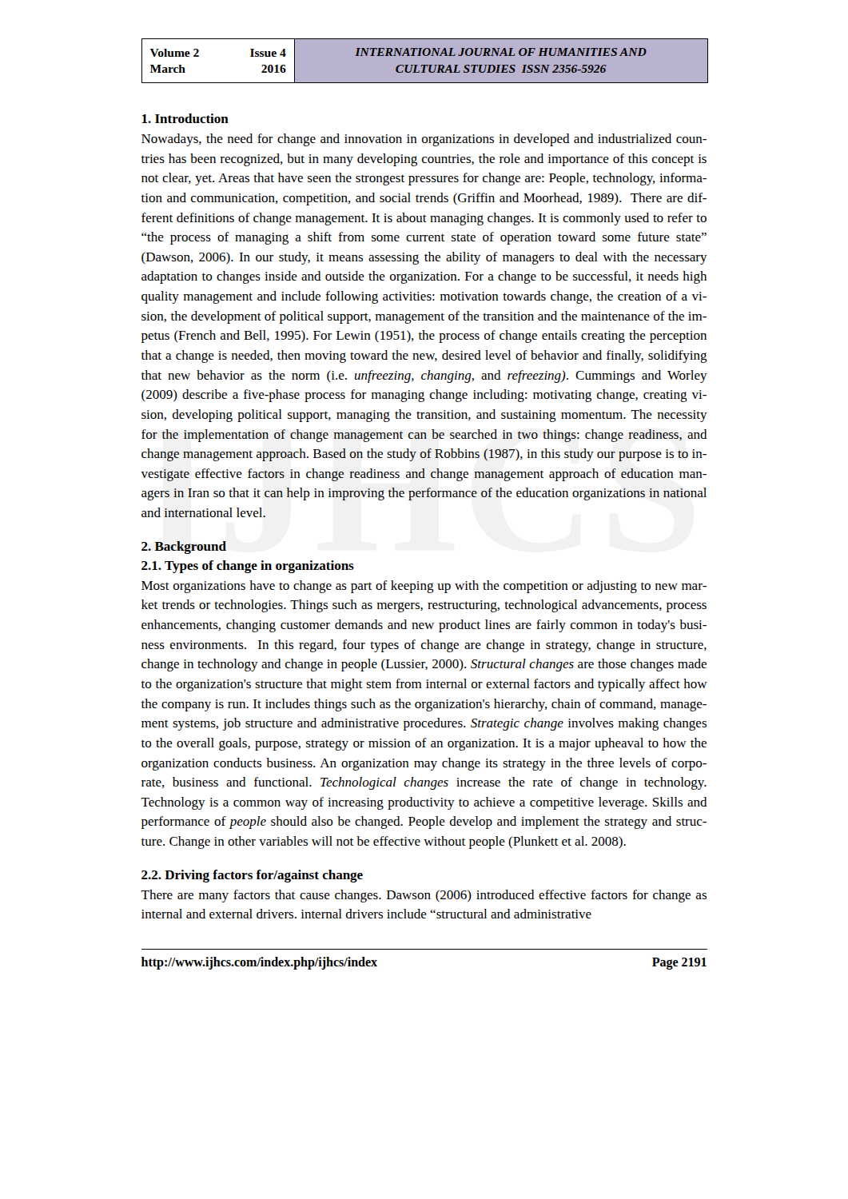| Volume 2 | Issue 4 |
| March | 2016 |
INTERNATIONAL JOURNAL OF HUMANITIES AND
CULTURAL STUDIES ISSN 2356-5926
IJHCS
1. Introduction
Nowadays, the need for change and innovation in organizations in developed and industrialized countries has been recognized, but in many developing countries, the role and importance of this concept is not clear, yet. Areas that have seen the strongest pressures for change are: People, technology, information and communication, competition, and social trends (Griffin and Moorhead, 1989). There are different definitions of change management. It is about managing changes. It is commonly used to refer to “the process of managing a shift from some current state of operation toward some future state” (Dawson, 2006). In our study, it means assessing the ability of managers to deal with the necessary adaptation to changes inside and outside the organization. For a change to be successful, it needs high quality management and include following activities: motivation towards change, the creation of a vision, the development of political support, management of the transition and the maintenance of the impetus (French and Bell, 1995). For Lewin (1951), the process of change entails creating the perception that a change is needed, then moving toward the new, desired level of behavior and finally, solidifying that new behavior as the norm (i.e. unfreezing, changing, and refreezing). Cummings and Worley (2009) describe a five-phase process for managing change including: motivating change, creating vision, developing political support, managing the transition, and sustaining momentum. The necessity for the implementation of change management can be searched in two things: change readiness, and change management approach. Based on the study of Robbins (1987), in this study our purpose is to investigate effective factors in change readiness and change management approach of education managers in Iran so that it can help in improving the performance of the education organizations in national and international level.
2. Background
2.1. Types of change in organizations
Most organizations have to change as part of keeping up with the competition or adjusting to new market trends or technologies. Things such as mergers, restructuring, technological advancements, process enhancements, changing customer demands and new product lines are fairly common in today's business environments. In this regard, four types of change are change in strategy, change in structure, change in technology and change in people (Lussier, 2000). Structural changes are those changes made to the organization's structure that might stem from internal or external factors and typically affect how the company is run. It includes things such as the organization's hierarchy, chain of command, management systems, job structure and administrative procedures. Strategic change involves making changes to the overall goals, purpose, strategy or mission of an organization. It is a major upheaval to how the organization conducts business. An organization may change its strategy in the three levels of corporate, business and functional. Technological changes increase the rate of change in technology. Technology is a common way of increasing productivity to achieve a competitive leverage. Skills and performance of people should also be changed. People develop and implement the strategy and structure. Change in other variables will not be effective without people (Plunkett et al. 2008).
2.2. Driving factors for/against change
There are many factors that cause changes. Dawson (2006) introduced effective factors for change as internal and external drivers. internal drivers include “structural and administrative
http://www.ijhcs.com/index.php/ijhcs/index
Page 2191